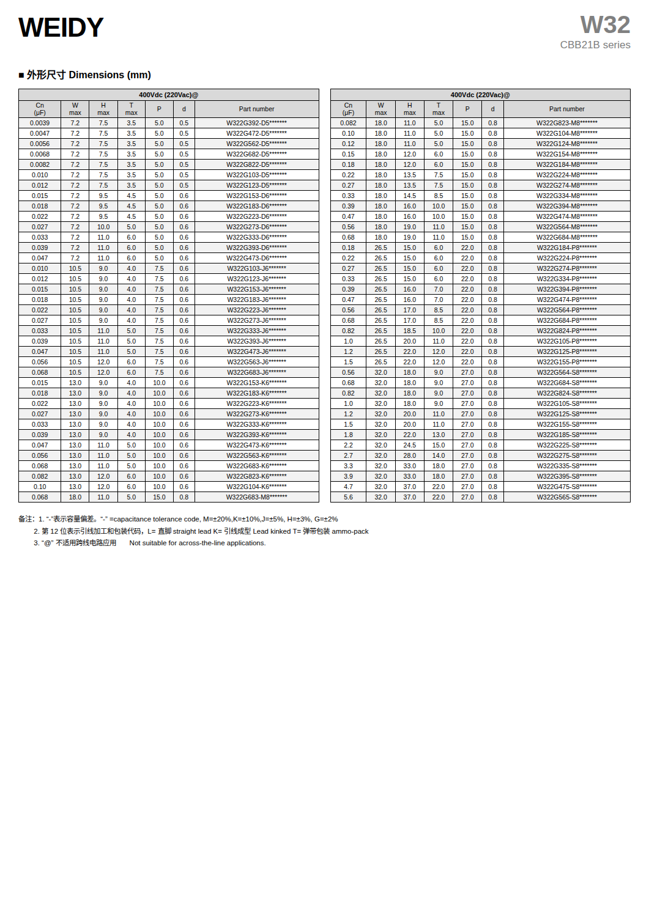WEIDY
W32
CBB21B series
外形尺寸 Dimensions (mm)
400Vdc (220Vac)@
| Cn (μF) | W max | H max | T max | P | d | Part number |
| --- | --- | --- | --- | --- | --- | --- |
| 0.0039 | 7.2 | 7.5 | 3.5 | 5.0 | 0.5 | W322G392-D5******* |
| 0.0047 | 7.2 | 7.5 | 3.5 | 5.0 | 0.5 | W322G472-D5******* |
| 0.0056 | 7.2 | 7.5 | 3.5 | 5.0 | 0.5 | W322G562-D5******* |
| 0.0068 | 7.2 | 7.5 | 3.5 | 5.0 | 0.5 | W322G682-D5******* |
| 0.0082 | 7.2 | 7.5 | 3.5 | 5.0 | 0.5 | W322G822-D5******* |
| 0.010 | 7.2 | 7.5 | 3.5 | 5.0 | 0.5 | W322G103-D5******* |
| 0.012 | 7.2 | 7.5 | 3.5 | 5.0 | 0.5 | W322G123-D5******* |
| 0.015 | 7.2 | 9.5 | 4.5 | 5.0 | 0.6 | W322G153-D6******* |
| 0.018 | 7.2 | 9.5 | 4.5 | 5.0 | 0.6 | W322G183-D6******* |
| 0.022 | 7.2 | 9.5 | 4.5 | 5.0 | 0.6 | W322G223-D6******* |
| 0.027 | 7.2 | 10.0 | 5.0 | 5.0 | 0.6 | W322G273-D6******* |
| 0.033 | 7.2 | 11.0 | 6.0 | 5.0 | 0.6 | W322G333-D6******* |
| 0.039 | 7.2 | 11.0 | 6.0 | 5.0 | 0.6 | W322G393-D6******* |
| 0.047 | 7.2 | 11.0 | 6.0 | 5.0 | 0.6 | W322G473-D6******* |
| 0.010 | 10.5 | 9.0 | 4.0 | 7.5 | 0.6 | W322G103-J6******* |
| 0.012 | 10.5 | 9.0 | 4.0 | 7.5 | 0.6 | W322G123-J6******* |
| 0.015 | 10.5 | 9.0 | 4.0 | 7.5 | 0.6 | W322G153-J6******* |
| 0.018 | 10.5 | 9.0 | 4.0 | 7.5 | 0.6 | W322G183-J6******* |
| 0.022 | 10.5 | 9.0 | 4.0 | 7.5 | 0.6 | W322G223-J6******* |
| 0.027 | 10.5 | 9.0 | 4.0 | 7.5 | 0.6 | W322G273-J6******* |
| 0.033 | 10.5 | 11.0 | 5.0 | 7.5 | 0.6 | W322G333-J6******* |
| 0.039 | 10.5 | 11.0 | 5.0 | 7.5 | 0.6 | W322G393-J6******* |
| 0.047 | 10.5 | 11.0 | 5.0 | 7.5 | 0.6 | W322G473-J6******* |
| 0.056 | 10.5 | 12.0 | 6.0 | 7.5 | 0.6 | W322G563-J6******* |
| 0.068 | 10.5 | 12.0 | 6.0 | 7.5 | 0.6 | W322G683-J6******* |
| 0.015 | 13.0 | 9.0 | 4.0 | 10.0 | 0.6 | W322G153-K6******* |
| 0.018 | 13.0 | 9.0 | 4.0 | 10.0 | 0.6 | W322G183-K6******* |
| 0.022 | 13.0 | 9.0 | 4.0 | 10.0 | 0.6 | W322G223-K6******* |
| 0.027 | 13.0 | 9.0 | 4.0 | 10.0 | 0.6 | W322G273-K6******* |
| 0.033 | 13.0 | 9.0 | 4.0 | 10.0 | 0.6 | W322G333-K6******* |
| 0.039 | 13.0 | 9.0 | 4.0 | 10.0 | 0.6 | W322G393-K6******* |
| 0.047 | 13.0 | 11.0 | 5.0 | 10.0 | 0.6 | W322G473-K6******* |
| 0.056 | 13.0 | 11.0 | 5.0 | 10.0 | 0.6 | W322G563-K6******* |
| 0.068 | 13.0 | 11.0 | 5.0 | 10.0 | 0.6 | W322G683-K6******* |
| 0.082 | 13.0 | 12.0 | 6.0 | 10.0 | 0.6 | W322G823-K6******* |
| 0.10 | 13.0 | 12.0 | 6.0 | 10.0 | 0.6 | W322G104-K6******* |
| 0.068 | 18.0 | 11.0 | 5.0 | 15.0 | 0.8 | W322G683-M8******* |
400Vdc (220Vac)@
| Cn (μF) | W max | H max | T max | P | d | Part number |
| --- | --- | --- | --- | --- | --- | --- |
| 0.082 | 18.0 | 11.0 | 5.0 | 15.0 | 0.8 | W322G823-M8******* |
| 0.10 | 18.0 | 11.0 | 5.0 | 15.0 | 0.8 | W322G104-M8******* |
| 0.12 | 18.0 | 11.0 | 5.0 | 15.0 | 0.8 | W322G124-M8******* |
| 0.15 | 18.0 | 12.0 | 6.0 | 15.0 | 0.8 | W322G154-M8******* |
| 0.18 | 18.0 | 12.0 | 6.0 | 15.0 | 0.8 | W322G184-M8******* |
| 0.22 | 18.0 | 13.5 | 7.5 | 15.0 | 0.8 | W322G224-M8******* |
| 0.27 | 18.0 | 13.5 | 7.5 | 15.0 | 0.8 | W322G274-M8******* |
| 0.33 | 18.0 | 14.5 | 8.5 | 15.0 | 0.8 | W322G334-M8******* |
| 0.39 | 18.0 | 16.0 | 10.0 | 15.0 | 0.8 | W322G394-M8******* |
| 0.47 | 18.0 | 16.0 | 10.0 | 15.0 | 0.8 | W322G474-M8******* |
| 0.56 | 18.0 | 19.0 | 11.0 | 15.0 | 0.8 | W322G564-M8******* |
| 0.68 | 18.0 | 19.0 | 11.0 | 15.0 | 0.8 | W322G684-M8******* |
| 0.18 | 26.5 | 15.0 | 6.0 | 22.0 | 0.8 | W322G184-P8******* |
| 0.22 | 26.5 | 15.0 | 6.0 | 22.0 | 0.8 | W322G224-P8******* |
| 0.27 | 26.5 | 15.0 | 6.0 | 22.0 | 0.8 | W322G274-P8******* |
| 0.33 | 26.5 | 15.0 | 6.0 | 22.0 | 0.8 | W322G334-P8******* |
| 0.39 | 26.5 | 16.0 | 7.0 | 22.0 | 0.8 | W322G394-P8******* |
| 0.47 | 26.5 | 16.0 | 7.0 | 22.0 | 0.8 | W322G474-P8******* |
| 0.56 | 26.5 | 17.0 | 8.5 | 22.0 | 0.8 | W322G564-P8******* |
| 0.68 | 26.5 | 17.0 | 8.5 | 22.0 | 0.8 | W322G684-P8******* |
| 0.82 | 26.5 | 18.5 | 10.0 | 22.0 | 0.8 | W322G824-P8******* |
| 1.0 | 26.5 | 20.0 | 11.0 | 22.0 | 0.8 | W322G105-P8******* |
| 1.2 | 26.5 | 22.0 | 12.0 | 22.0 | 0.8 | W322G125-P8******* |
| 1.5 | 26.5 | 22.0 | 12.0 | 22.0 | 0.8 | W322G155-P8******* |
| 0.56 | 32.0 | 18.0 | 9.0 | 27.0 | 0.8 | W322G564-S8******* |
| 0.68 | 32.0 | 18.0 | 9.0 | 27.0 | 0.8 | W322G684-S8******* |
| 0.82 | 32.0 | 18.0 | 9.0 | 27.0 | 0.8 | W322G824-S8******* |
| 1.0 | 32.0 | 18.0 | 9.0 | 27.0 | 0.8 | W322G105-S8******* |
| 1.2 | 32.0 | 20.0 | 11.0 | 27.0 | 0.8 | W322G125-S8******* |
| 1.5 | 32.0 | 20.0 | 11.0 | 27.0 | 0.8 | W322G155-S8******* |
| 1.8 | 32.0 | 22.0 | 13.0 | 27.0 | 0.8 | W322G185-S8******* |
| 2.2 | 32.0 | 24.5 | 15.0 | 27.0 | 0.8 | W322G225-S8******* |
| 2.7 | 32.0 | 28.0 | 14.0 | 27.0 | 0.8 | W322G275-S8******* |
| 3.3 | 32.0 | 33.0 | 18.0 | 27.0 | 0.8 | W322G335-S8******* |
| 3.9 | 32.0 | 33.0 | 18.0 | 27.0 | 0.8 | W322G395-S8******* |
| 4.7 | 32.0 | 37.0 | 22.0 | 27.0 | 0.8 | W322G475-S8******* |
| 5.6 | 32.0 | 37.0 | 22.0 | 27.0 | 0.8 | W322G565-S8******* |
备注：1. “-”表示容量偏差。“-” =capacitance tolerance code, M=±20%,K=±10%,J=±5%, H=±3%, G=±2%
2. 第 12 位表示引线加工和包装代码，L= 直脚 straight lead K= 引线成型 Lead kinked T= 弹带包装 ammo-pack
3. “@” 不适用跨线电路应用　　Not suitable for across-the-line applications.